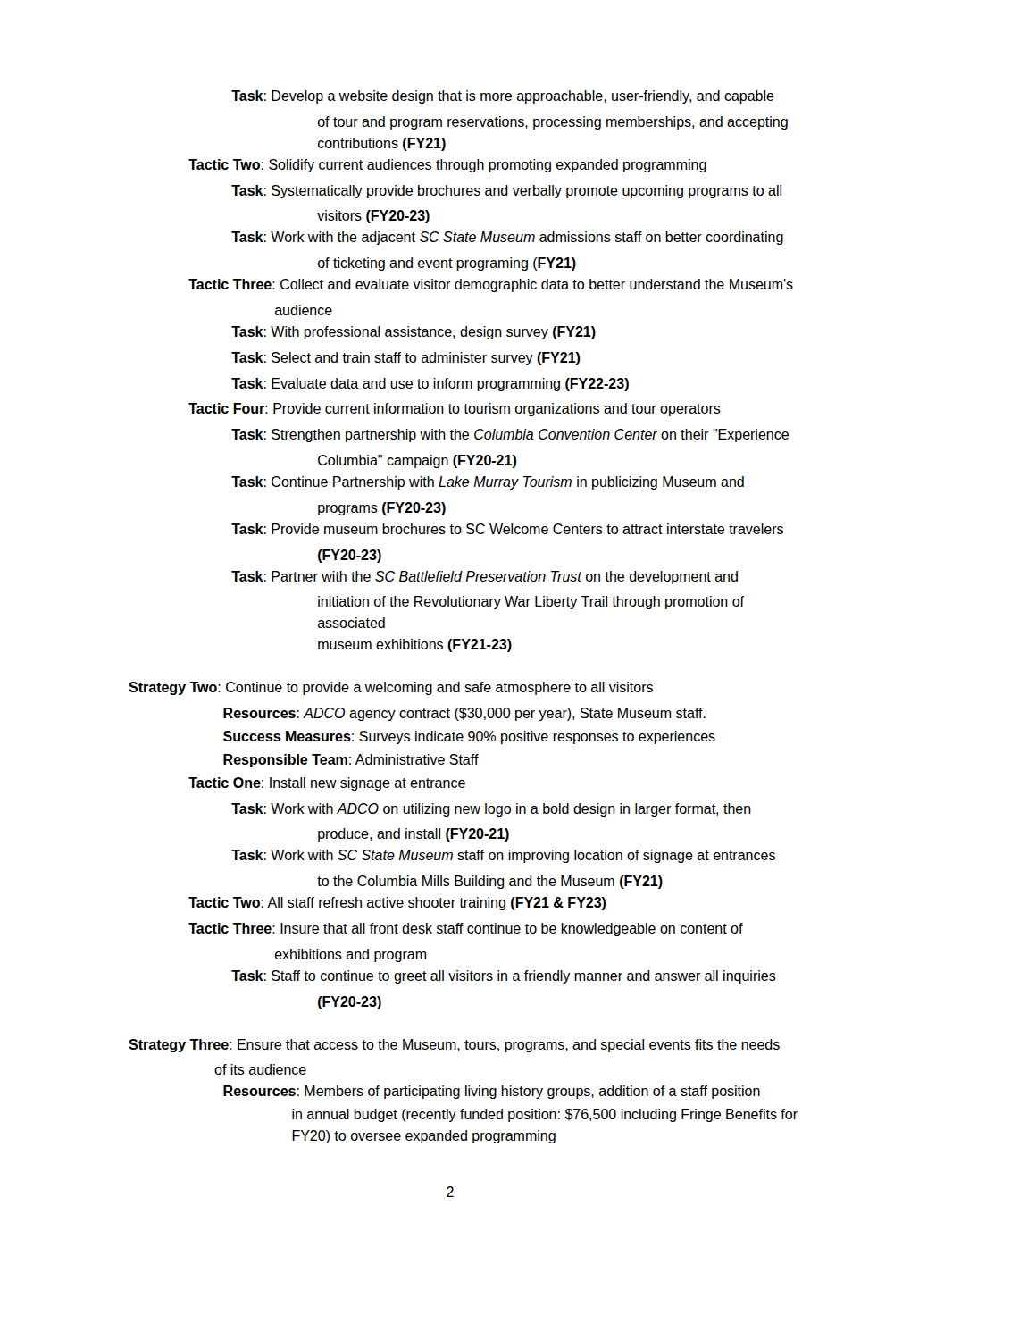Task: Develop a website design that is more approachable, user-friendly, and capable
of tour and program reservations, processing memberships, and accepting
contributions (FY21)
Tactic Two: Solidify current audiences through promoting expanded programming
Task: Systematically provide brochures and verbally promote upcoming programs to all
visitors (FY20-23)
Task: Work with the adjacent SC State Museum admissions staff on better coordinating
of ticketing and event programing (FY21)
Tactic Three: Collect and evaluate visitor demographic data to better understand the Museum's
audience
Task: With professional assistance, design survey (FY21)
Task: Select and train staff to administer survey (FY21)
Task: Evaluate data and use to inform programming (FY22-23)
Tactic Four: Provide current information to tourism organizations and tour operators
Task: Strengthen partnership with the Columbia Convention Center on their "Experience
Columbia" campaign (FY20-21)
Task: Continue Partnership with Lake Murray Tourism in publicizing Museum and
programs (FY20-23)
Task: Provide museum brochures to SC Welcome Centers to attract interstate travelers
(FY20-23)
Task: Partner with the SC Battlefield Preservation Trust on the development and
initiation of the Revolutionary War Liberty Trail through promotion of associated
museum exhibitions (FY21-23)
Strategy Two: Continue to provide a welcoming and safe atmosphere to all visitors
Resources: ADCO agency contract ($30,000 per year), State Museum staff.
Success Measures: Surveys indicate 90% positive responses to experiences
Responsible Team: Administrative Staff
Tactic One: Install new signage at entrance
Task: Work with ADCO on utilizing new logo in a bold design in larger format, then
produce, and install (FY20-21)
Task: Work with SC State Museum staff on improving location of signage at entrances
to the Columbia Mills Building and the Museum (FY21)
Tactic Two: All staff refresh active shooter training (FY21 & FY23)
Tactic Three: Insure that all front desk staff continue to be knowledgeable on content of
exhibitions and program
Task: Staff to continue to greet all visitors in a friendly manner and answer all inquiries
(FY20-23)
Strategy Three: Ensure that access to the Museum, tours, programs, and special events fits the needs
of its audience
Resources: Members of participating living history groups, addition of a staff position
in annual budget (recently funded position: $76,500 including Fringe Benefits for
FY20) to oversee expanded programming
2